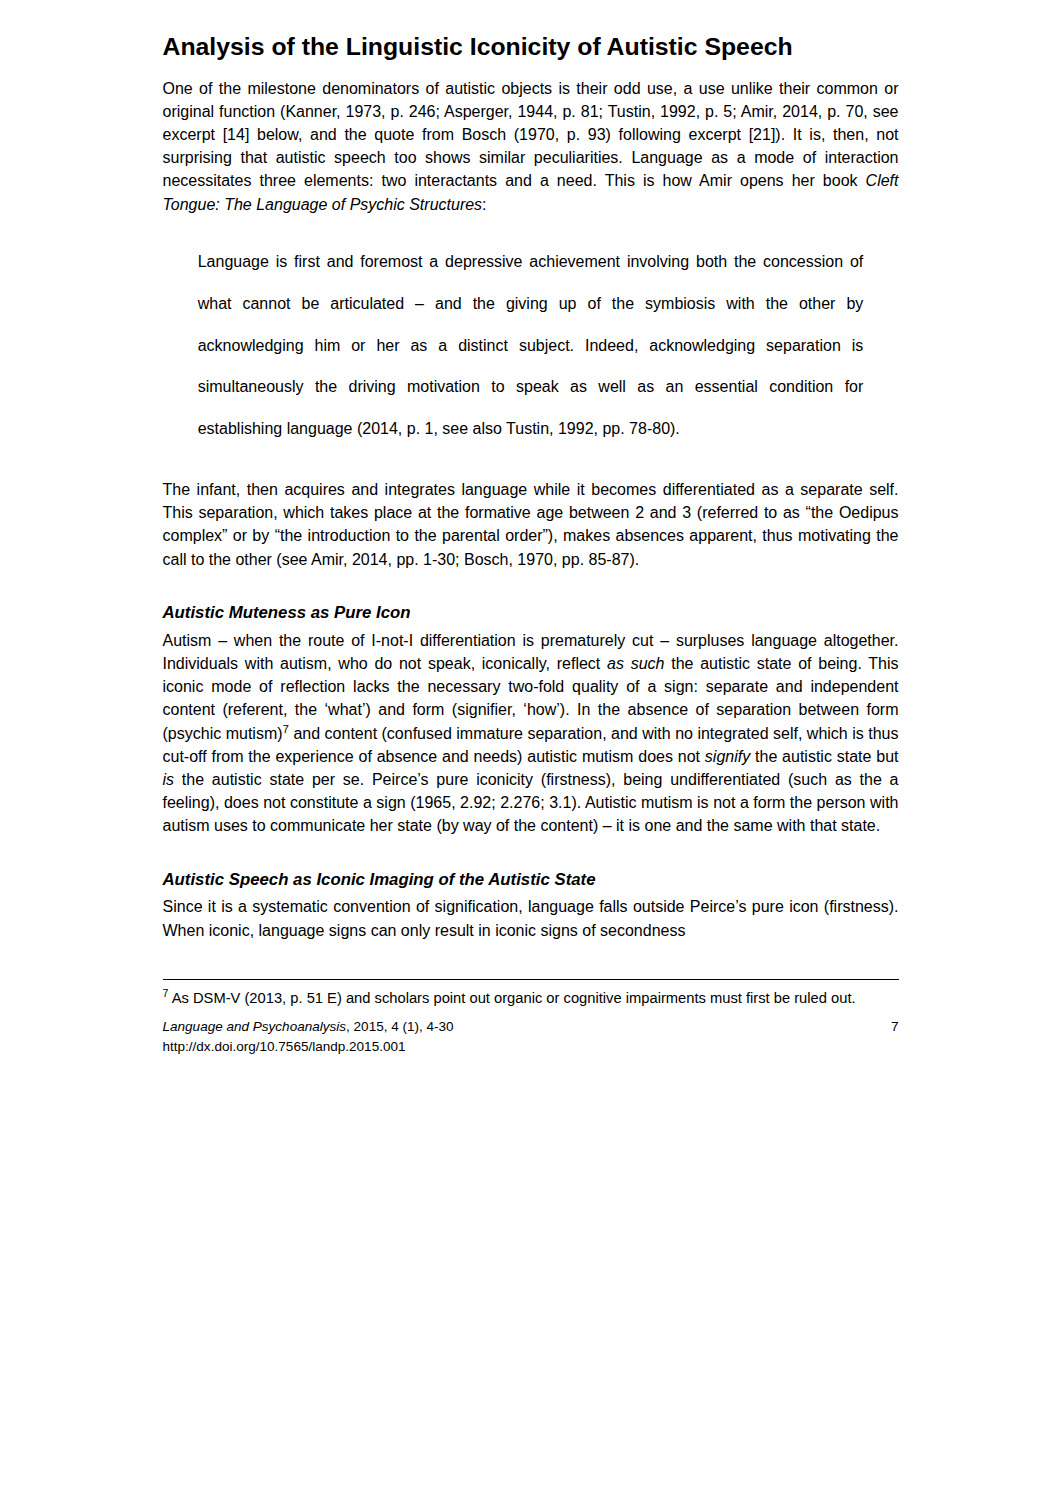Analysis of the Linguistic Iconicity of Autistic Speech
One of the milestone denominators of autistic objects is their odd use, a use unlike their common or original function (Kanner, 1973, p. 246; Asperger, 1944, p. 81; Tustin, 1992, p. 5; Amir, 2014, p. 70, see excerpt [14] below, and the quote from Bosch (1970, p. 93) following excerpt [21]). It is, then, not surprising that autistic speech too shows similar peculiarities. Language as a mode of interaction necessitates three elements: two interactants and a need. This is how Amir opens her book Cleft Tongue: The Language of Psychic Structures:
Language is first and foremost a depressive achievement involving both the concession of what cannot be articulated – and the giving up of the symbiosis with the other by acknowledging him or her as a distinct subject. Indeed, acknowledging separation is simultaneously the driving motivation to speak as well as an essential condition for establishing language (2014, p. 1, see also Tustin, 1992, pp. 78-80).
The infant, then acquires and integrates language while it becomes differentiated as a separate self. This separation, which takes place at the formative age between 2 and 3 (referred to as “the Oedipus complex” or by “the introduction to the parental order”), makes absences apparent, thus motivating the call to the other (see Amir, 2014, pp. 1-30; Bosch, 1970, pp. 85-87).
Autistic Muteness as Pure Icon
Autism – when the route of I-not-I differentiation is prematurely cut – surpluses language altogether. Individuals with autism, who do not speak, iconically, reflect as such the autistic state of being. This iconic mode of reflection lacks the necessary two-fold quality of a sign: separate and independent content (referent, the ‘what’) and form (signifier, ‘how’). In the absence of separation between form (psychic mutism)7 and content (confused immature separation, and with no integrated self, which is thus cut-off from the experience of absence and needs) autistic mutism does not signify the autistic state but is the autistic state per se. Peirce’s pure iconicity (firstness), being undifferentiated (such as the a feeling), does not constitute a sign (1965, 2.92; 2.276; 3.1). Autistic mutism is not a form the person with autism uses to communicate her state (by way of the content) – it is one and the same with that state.
Autistic Speech as Iconic Imaging of the Autistic State
Since it is a systematic convention of signification, language falls outside Peirce’s pure icon (firstness). When iconic, language signs can only result in iconic signs of secondness
7 As DSM-V (2013, p. 51 E) and scholars point out organic or cognitive impairments must first be ruled out.
Language and Psychoanalysis, 2015, 4 (1), 4-30
http://dx.doi.org/10.7565/landp.2015.001
7